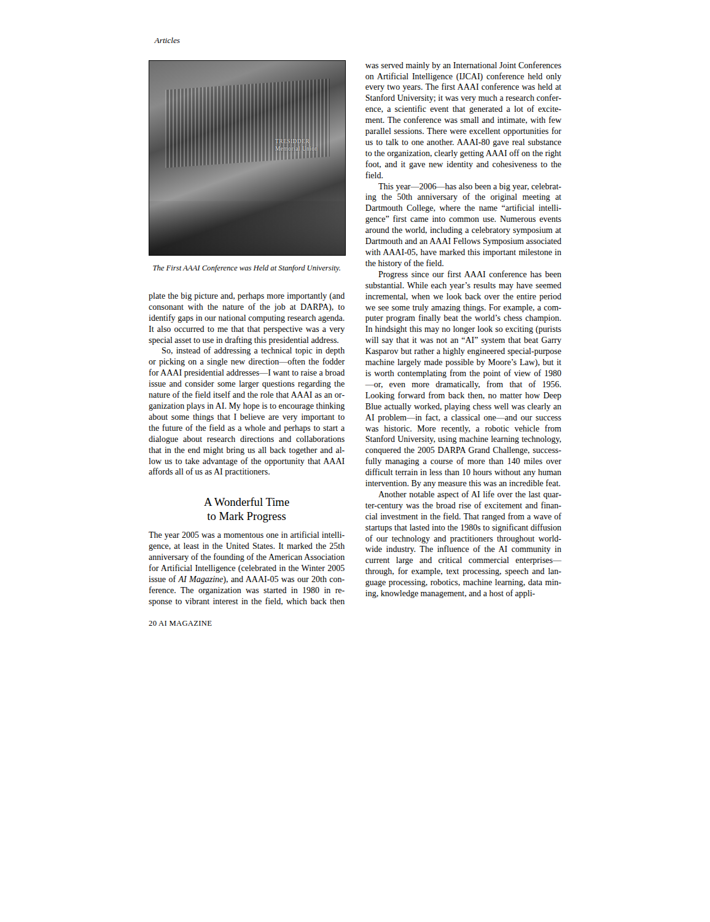Articles
TRESIDDER
Memorial Union
The First AAAI Conference was Held at Stanford University.
plate the big picture and, perhaps more importantly (and consonant with the nature of the job at DARPA), to identify gaps in our national computing research agenda. It also occurred to me that that perspective was a very special asset to use in drafting this presidential address.
So, instead of addressing a technical topic in depth or picking on a single new direction—often the fodder for AAAI presidential addresses—I want to raise a broad issue and consider some larger questions regarding the nature of the field itself and the role that AAAI as an organization plays in AI. My hope is to encourage thinking about some things that I believe are very important to the future of the field as a whole and perhaps to start a dialogue about research directions and collaborations that in the end might bring us all back together and allow us to take advantage of the opportunity that AAAI affords all of us as AI practitioners.
A Wonderful Time
to Mark Progress
The year 2005 was a momentous one in artificial intelligence, at least in the United States. It marked the 25th anniversary of the founding of the American Association for Artificial Intelligence (celebrated in the Winter 2005 issue of AI Magazine), and AAAI-05 was our 20th conference. The organization was started in 1980 in response to vibrant interest in the field, which back then was served mainly by an International Joint Conferences on Artificial Intelligence (IJCAI) conference held only every two years. The first AAAI conference was held at Stanford University; it was very much a research conference, a scientific event that generated a lot of excitement. The conference was small and intimate, with few parallel sessions. There were excellent opportunities for us to talk to one another. AAAI-80 gave real substance to the organization, clearly getting AAAI off on the right foot, and it gave new identity and cohesiveness to the field.
This year—2006—has also been a big year, celebrating the 50th anniversary of the original meeting at Dartmouth College, where the name “artificial intelligence” first came into common use. Numerous events around the world, including a celebratory symposium at Dartmouth and an AAAI Fellows Symposium associated with AAAI-05, have marked this important milestone in the history of the field.
Progress since our first AAAI conference has been substantial. While each year’s results may have seemed incremental, when we look back over the entire period we see some truly amazing things. For example, a computer program finally beat the world’s chess champion. In hindsight this may no longer look so exciting (purists will say that it was not an “AI” system that beat Garry Kasparov but rather a highly engineered special-purpose machine largely made possible by Moore’s Law), but it is worth contemplating from the point of view of 1980—or, even more dramatically, from that of 1956. Looking forward from back then, no matter how Deep Blue actually worked, playing chess well was clearly an AI problem—in fact, a classical one—and our success was historic. More recently, a robotic vehicle from Stanford University, using machine learning technology, conquered the 2005 DARPA Grand Challenge, successfully managing a course of more than 140 miles over difficult terrain in less than 10 hours without any human intervention. By any measure this was an incredible feat.
Another notable aspect of AI life over the last quarter-century was the broad rise of excitement and financial investment in the field. That ranged from a wave of startups that lasted into the 1980s to significant diffusion of our technology and practitioners throughout worldwide industry. The influence of the AI community in current large and critical commercial enterprises—through, for example, text processing, speech and language processing, robotics, machine learning, data mining, knowledge management, and a host of appli-
20 AI MAGAZINE